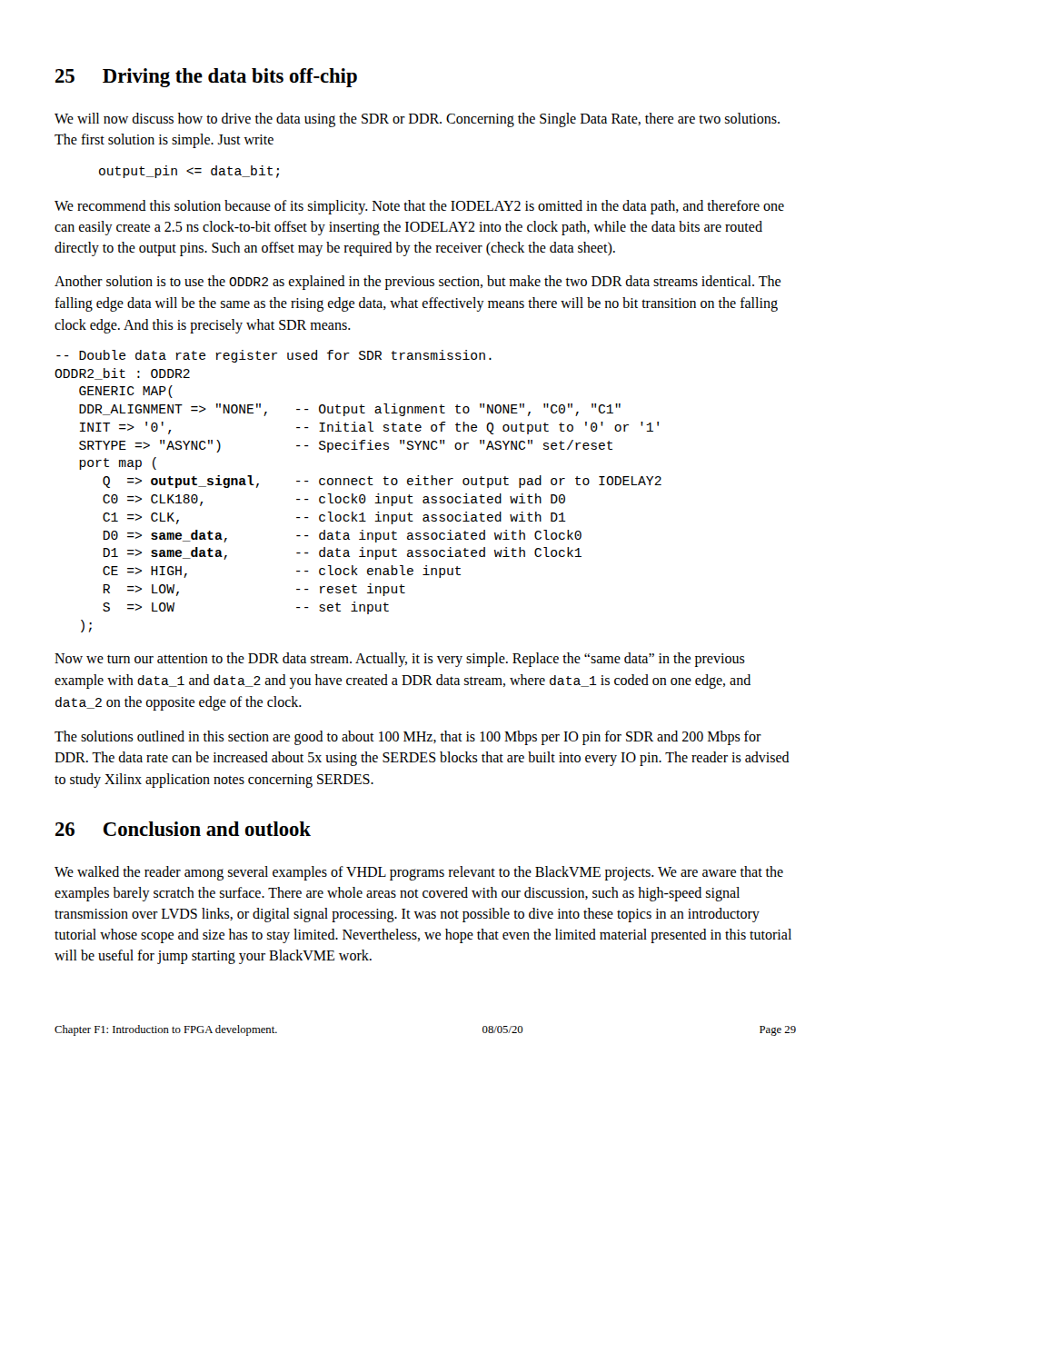25 Driving the data bits off-chip
We will now discuss how to drive the data using the SDR or DDR. Concerning the Single Data Rate, there are two solutions. The first solution is simple. Just write
output_pin <= data_bit;
We recommend this solution because of its simplicity. Note that the IODELAY2 is omitted in the data path, and therefore one can easily create a 2.5 ns clock-to-bit offset by inserting the IODELAY2 into the clock path, while the data bits are routed directly to the output pins. Such an offset may be required by the receiver (check the data sheet).
Another solution is to use the ODDR2 as explained in the previous section, but make the two DDR data streams identical. The falling edge data will be the same as the rising edge data, what effectively means there will be no bit transition on the falling clock edge. And this is precisely what SDR means.
-- Double data rate register used for SDR transmission.
ODDR2_bit : ODDR2
   GENERIC MAP(
   DDR_ALIGNMENT => "NONE",   -- Output alignment to "NONE", "C0", "C1"
   INIT => '0',               -- Initial state of the Q output to '0' or '1'
   SRTYPE => "ASYNC")         -- Specifies "SYNC" or "ASYNC" set/reset
   port map (
      Q  => output_signal,    -- connect to either output pad or to IODELAY2
      C0 => CLK180,           -- clock0 input associated with D0
      C1 => CLK,              -- clock1 input associated with D1
      D0 => same_data,        -- data input associated with Clock0
      D1 => same_data,        -- data input associated with Clock1
      CE => HIGH,             -- clock enable input
      R  => LOW,              -- reset input
      S  => LOW               -- set input
   );
Now we turn our attention to the DDR data stream. Actually, it is very simple. Replace the “same data” in the previous example with data_1 and data_2 and you have created a DDR data stream, where data_1 is coded on one edge, and data_2 on the opposite edge of the clock.
The solutions outlined in this section are good to about 100 MHz, that is 100 Mbps per IO pin for SDR and 200 Mbps for DDR. The data rate can be increased about 5x using the SERDES blocks that are built into every IO pin. The reader is advised to study Xilinx application notes concerning SERDES.
26 Conclusion and outlook
We walked the reader among several examples of VHDL programs relevant to the BlackVME projects. We are aware that the examples barely scratch the surface. There are whole areas not covered with our discussion, such as high-speed signal transmission over LVDS links, or digital signal processing. It was not possible to dive into these topics in an introductory tutorial whose scope and size has to stay limited. Nevertheless, we hope that even the limited material presented in this tutorial will be useful for jump starting your BlackVME work.
Chapter F1: Introduction to FPGA development.
08/05/20
Page 29